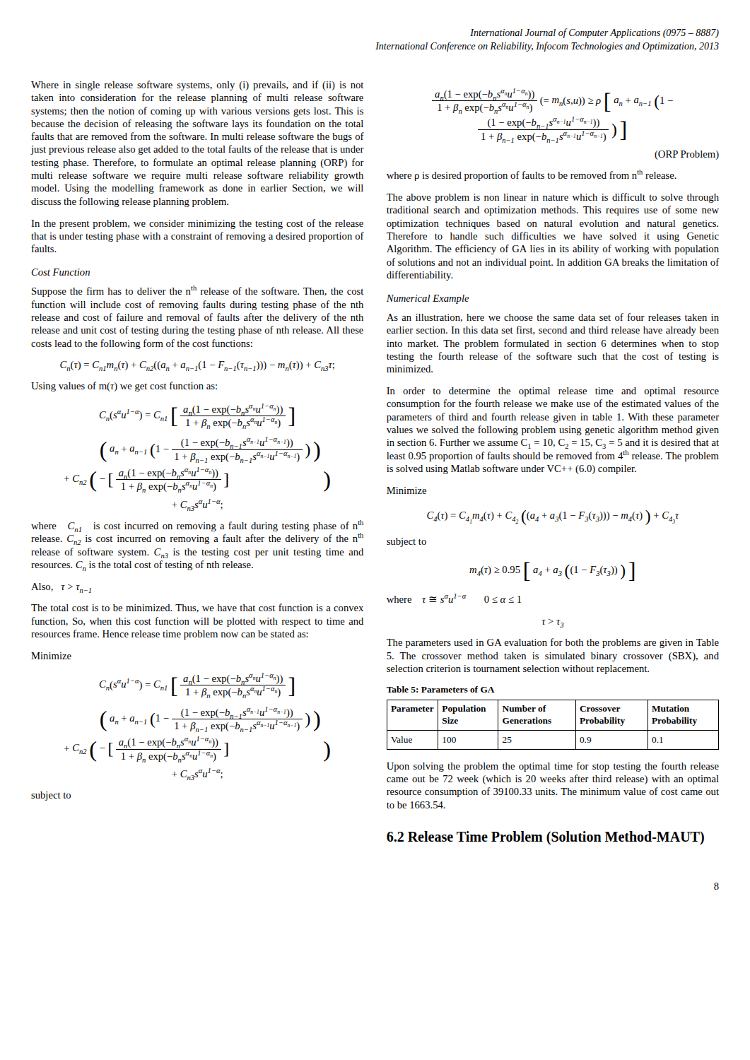International Journal of Computer Applications (0975 – 8887)
International Conference on Reliability, Infocom Technologies and Optimization, 2013
Where in single release software systems, only (i) prevails, and if (ii) is not taken into consideration for the release planning of multi release software systems; then the notion of coming up with various versions gets lost. This is because the decision of releasing the software lays its foundation on the total faults that are removed from the software. In multi release software the bugs of just previous release also get added to the total faults of the release that is under testing phase. Therefore, to formulate an optimal release planning (ORP) for multi release software we require multi release software reliability growth model. Using the modelling framework as done in earlier Section, we will discuss the following release planning problem.
In the present problem, we consider minimizing the testing cost of the release that is under testing phase with a constraint of removing a desired proportion of faults.
Cost Function
Suppose the firm has to deliver the nth release of the software. Then, the cost function will include cost of removing faults during testing phase of the nth release and cost of failure and removal of faults after the delivery of the nth release and unit cost of testing during the testing phase of nth release. All these costs lead to the following form of the cost functions:
Cn(τ) = Cn1mn(τ) + Cn2((an + an−1(1 − Fn−1(τn−1))) − mn(τ)) + Cn3τ;
Using values of m(τ) we get cost function as:
Cn(sαu1−α) = Cn1 [ an(1 − exp(−bnsαnu1−αn)) 1 + βn exp(−bnsαnu1−αn) ] + Cn2 ( ( an + an−1 (1 − (1 − exp(−bn−1sαn−1u1−αn−1)) 1 + βn−1 exp(−bn−1sαn−1u1−αn−1) ) ) − [ an(1 − exp(−bnsαnu1−αn)) 1 + βn exp(−bnsαnu1−αn) ] ) + Cn3sαu1−α;
where Cn1 is cost incurred on removing a fault during testing phase of nth release. Cn2 is cost incurred on removing a fault after the delivery of the nth release of software system. Cn3 is the testing cost per unit testing time and resources. Cn is the total cost of testing of nth release.
Also, τ > τn−1
The total cost is to be minimized. Thus, we have that cost function is a convex function, So, when this cost function will be plotted with respect to time and resources frame. Hence release time problem now can be stated as:
Minimize
Cn(sαu1−α) = Cn1 [ an(1 − exp(−bnsαnu1−αn)) 1 + βn exp(−bnsαnu1−αn) ] + Cn2 ( ( an + an−1 (1 − (1 − exp(−bn−1sαn−1u1−αn−1)) 1 + βn−1 exp(−bn−1sαn−1u1−αn−1) ) ) − [ an(1 − exp(−bnsαnu1−αn)) 1 + βn exp(−bnsαnu1−αn) ] ) + Cn3sαu1−α;
subject to
an(1 − exp(−bnsαnu1−αn)) 1 + βn exp(−bnsαnu1−αn) (= mn(s,u)) ≥ ρ [ an + an−1 (1 − (1 − exp(−bn−1sαn−1u1−αn−1)) 1 + βn−1 exp(−bn−1sαn−1u1−αn−1) ) ]
(ORP Problem)
where ρ is desired proportion of faults to be removed from nth release.
The above problem is non linear in nature which is difficult to solve through traditional search and optimization methods. This requires use of some new optimization techniques based on natural evolution and natural genetics. Therefore to handle such difficulties we have solved it using Genetic Algorithm. The efficiency of GA lies in its ability of working with population of solutions and not an individual point. In addition GA breaks the limitation of differentiability.
Numerical Example
As an illustration, here we choose the same data set of four releases taken in earlier section. In this data set first, second and third release have already been into market. The problem formulated in section 6 determines when to stop testing the fourth release of the software such that the cost of testing is minimized.
In order to determine the optimal release time and optimal resource consumption for the fourth release we make use of the estimated values of the parameters of third and fourth release given in table 1. With these parameter values we solved the following problem using genetic algorithm method given in section 6. Further we assume C1 = 10, C2 = 15, C3 = 5 and it is desired that at least 0.95 proportion of faults should be removed from 4th release. The problem is solved using Matlab software under VC++ (6.0) compiler.
Minimize
C4(τ) = C41m4(τ) + C42 ((a4 + a3(1 − F3(τ3))) − m4(τ) ) + C43τ
subject to
m4(τ) ≥ 0.95 [ a4 + a3 ((1 − F3(τ3)) ) ]
where τ ≅ sαu1−α 0 ≤ α ≤ 1
τ > τ3
The parameters used in GA evaluation for both the problems are given in Table 5. The crossover method taken is simulated binary crossover (SBX), and selection criterion is tournament selection without replacement.
Table 5: Parameters of GA
| Parameter | Population Size | Number of Generations | Crossover Probability | Mutation Probability |
| --- | --- | --- | --- | --- |
| Value | 100 | 25 | 0.9 | 0.1 |
Upon solving the problem the optimal time for stop testing the fourth release came out be 72 week (which is 20 weeks after third release) with an optimal resource consumption of 39100.33 units. The minimum value of cost came out to be 1663.54.
6.2 Release Time Problem (Solution Method-MAUT)
8